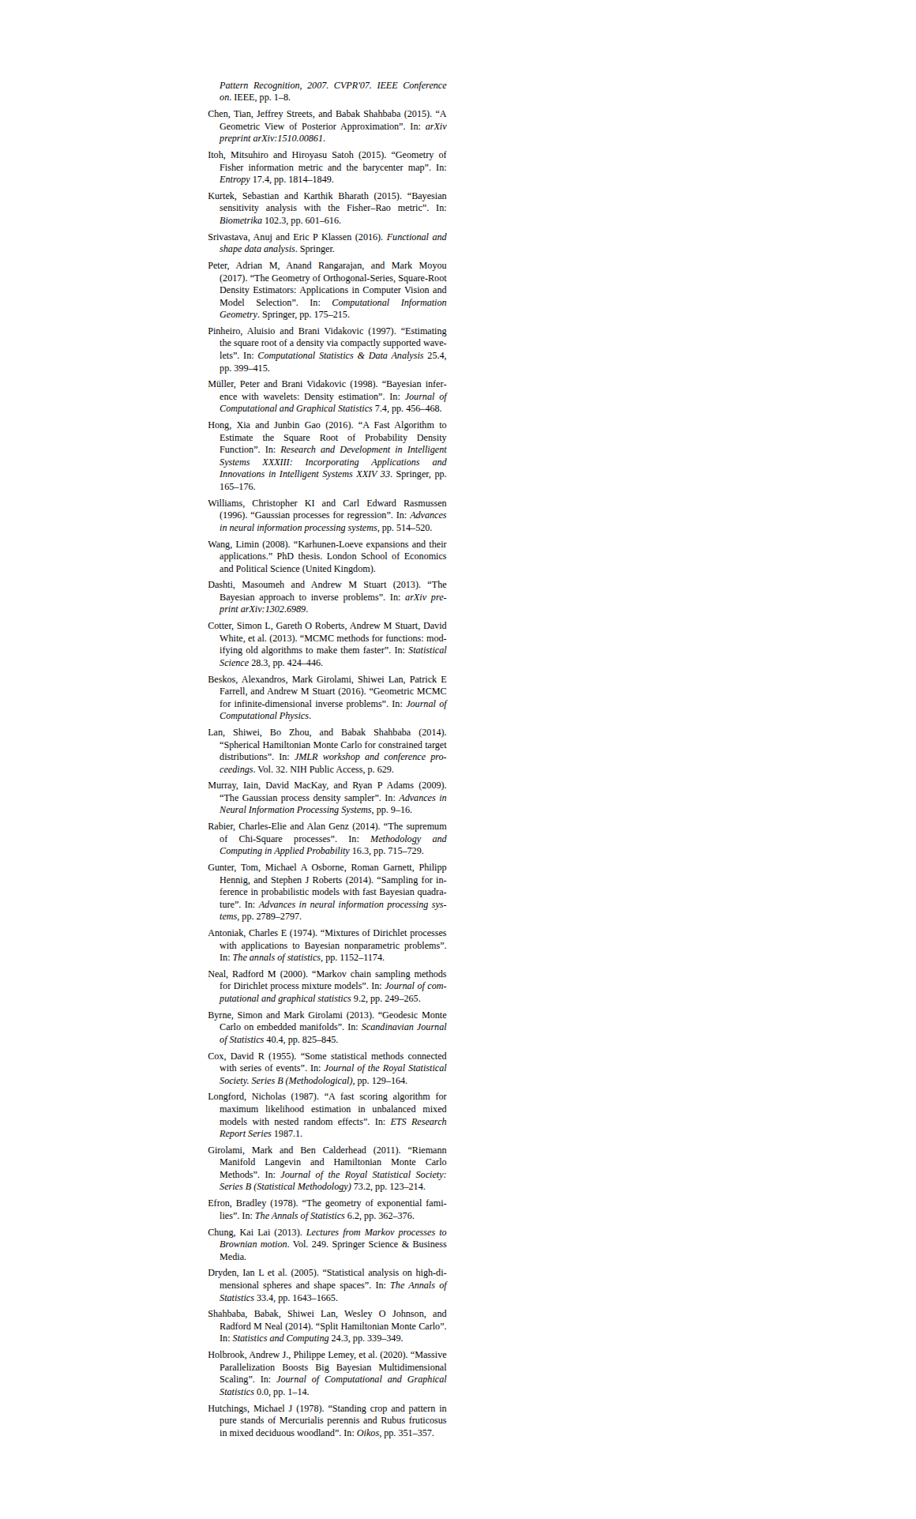Pattern Recognition, 2007. CVPR'07. IEEE Conference on. IEEE, pp. 1–8.
Chen, Tian, Jeffrey Streets, and Babak Shahbaba (2015). “A Geometric View of Posterior Approximation”. In: arXiv preprint arXiv:1510.00861.
Itoh, Mitsuhiro and Hiroyasu Satoh (2015). “Geometry of Fisher information metric and the barycenter map”. In: Entropy 17.4, pp. 1814–1849.
Kurtek, Sebastian and Karthik Bharath (2015). “Bayesian sensitivity analysis with the Fisher–Rao metric”. In: Biometrika 102.3, pp. 601–616.
Srivastava, Anuj and Eric P Klassen (2016). Functional and shape data analysis. Springer.
Peter, Adrian M, Anand Rangarajan, and Mark Moyou (2017). “The Geometry of Orthogonal-Series, Square-Root Density Estimators: Applications in Computer Vision and Model Selection”. In: Computational Information Geometry. Springer, pp. 175–215.
Pinheiro, Aluisio and Brani Vidakovic (1997). “Estimating the square root of a density via compactly supported wavelets”. In: Computational Statistics & Data Analysis 25.4, pp. 399–415.
Müller, Peter and Brani Vidakovic (1998). “Bayesian inference with wavelets: Density estimation”. In: Journal of Computational and Graphical Statistics 7.4, pp. 456–468.
Hong, Xia and Junbin Gao (2016). “A Fast Algorithm to Estimate the Square Root of Probability Density Function”. In: Research and Development in Intelligent Systems XXXIII: Incorporating Applications and Innovations in Intelligent Systems XXIV 33. Springer, pp. 165–176.
Williams, Christopher KI and Carl Edward Rasmussen (1996). “Gaussian processes for regression”. In: Advances in neural information processing systems, pp. 514–520.
Wang, Limin (2008). “Karhunen-Loeve expansions and their applications.” PhD thesis. London School of Economics and Political Science (United Kingdom).
Dashti, Masoumeh and Andrew M Stuart (2013). “The Bayesian approach to inverse problems”. In: arXiv preprint arXiv:1302.6989.
Cotter, Simon L, Gareth O Roberts, Andrew M Stuart, David White, et al. (2013). “MCMC methods for functions: modifying old algorithms to make them faster”. In: Statistical Science 28.3, pp. 424–446.
Beskos, Alexandros, Mark Girolami, Shiwei Lan, Patrick E Farrell, and Andrew M Stuart (2016). “Geometric MCMC for infinite-dimensional inverse problems”. In: Journal of Computational Physics.
Lan, Shiwei, Bo Zhou, and Babak Shahbaba (2014). “Spherical Hamiltonian Monte Carlo for constrained target distributions”. In: JMLR workshop and conference proceedings. Vol. 32. NIH Public Access, p. 629.
Murray, Iain, David MacKay, and Ryan P Adams (2009). “The Gaussian process density sampler”. In: Advances in Neural Information Processing Systems, pp. 9–16.
Rabier, Charles-Elie and Alan Genz (2014). “The supremum of Chi-Square processes”. In: Methodology and Computing in Applied Probability 16.3, pp. 715–729.
Gunter, Tom, Michael A Osborne, Roman Garnett, Philipp Hennig, and Stephen J Roberts (2014). “Sampling for inference in probabilistic models with fast Bayesian quadrature”. In: Advances in neural information processing systems, pp. 2789–2797.
Antoniak, Charles E (1974). “Mixtures of Dirichlet processes with applications to Bayesian nonparametric problems”. In: The annals of statistics, pp. 1152–1174.
Neal, Radford M (2000). “Markov chain sampling methods for Dirichlet process mixture models”. In: Journal of computational and graphical statistics 9.2, pp. 249–265.
Byrne, Simon and Mark Girolami (2013). “Geodesic Monte Carlo on embedded manifolds”. In: Scandinavian Journal of Statistics 40.4, pp. 825–845.
Cox, David R (1955). “Some statistical methods connected with series of events”. In: Journal of the Royal Statistical Society. Series B (Methodological), pp. 129–164.
Longford, Nicholas (1987). “A fast scoring algorithm for maximum likelihood estimation in unbalanced mixed models with nested random effects”. In: ETS Research Report Series 1987.1.
Girolami, Mark and Ben Calderhead (2011). “Riemann Manifold Langevin and Hamiltonian Monte Carlo Methods”. In: Journal of the Royal Statistical Society: Series B (Statistical Methodology) 73.2, pp. 123–214.
Efron, Bradley (1978). “The geometry of exponential families”. In: The Annals of Statistics 6.2, pp. 362–376.
Chung, Kai Lai (2013). Lectures from Markov processes to Brownian motion. Vol. 249. Springer Science & Business Media.
Dryden, Ian L et al. (2005). “Statistical analysis on high-dimensional spheres and shape spaces”. In: The Annals of Statistics 33.4, pp. 1643–1665.
Shahbaba, Babak, Shiwei Lan, Wesley O Johnson, and Radford M Neal (2014). “Split Hamiltonian Monte Carlo”. In: Statistics and Computing 24.3, pp. 339–349.
Holbrook, Andrew J., Philippe Lemey, et al. (2020). “Massive Parallelization Boosts Big Bayesian Multidimensional Scaling”. In: Journal of Computational and Graphical Statistics 0.0, pp. 1–14.
Hutchings, Michael J (1978). “Standing crop and pattern in pure stands of Mercurialis perennis and Rubus fruticosus in mixed deciduous woodland”. In: Oikos, pp. 351–357.